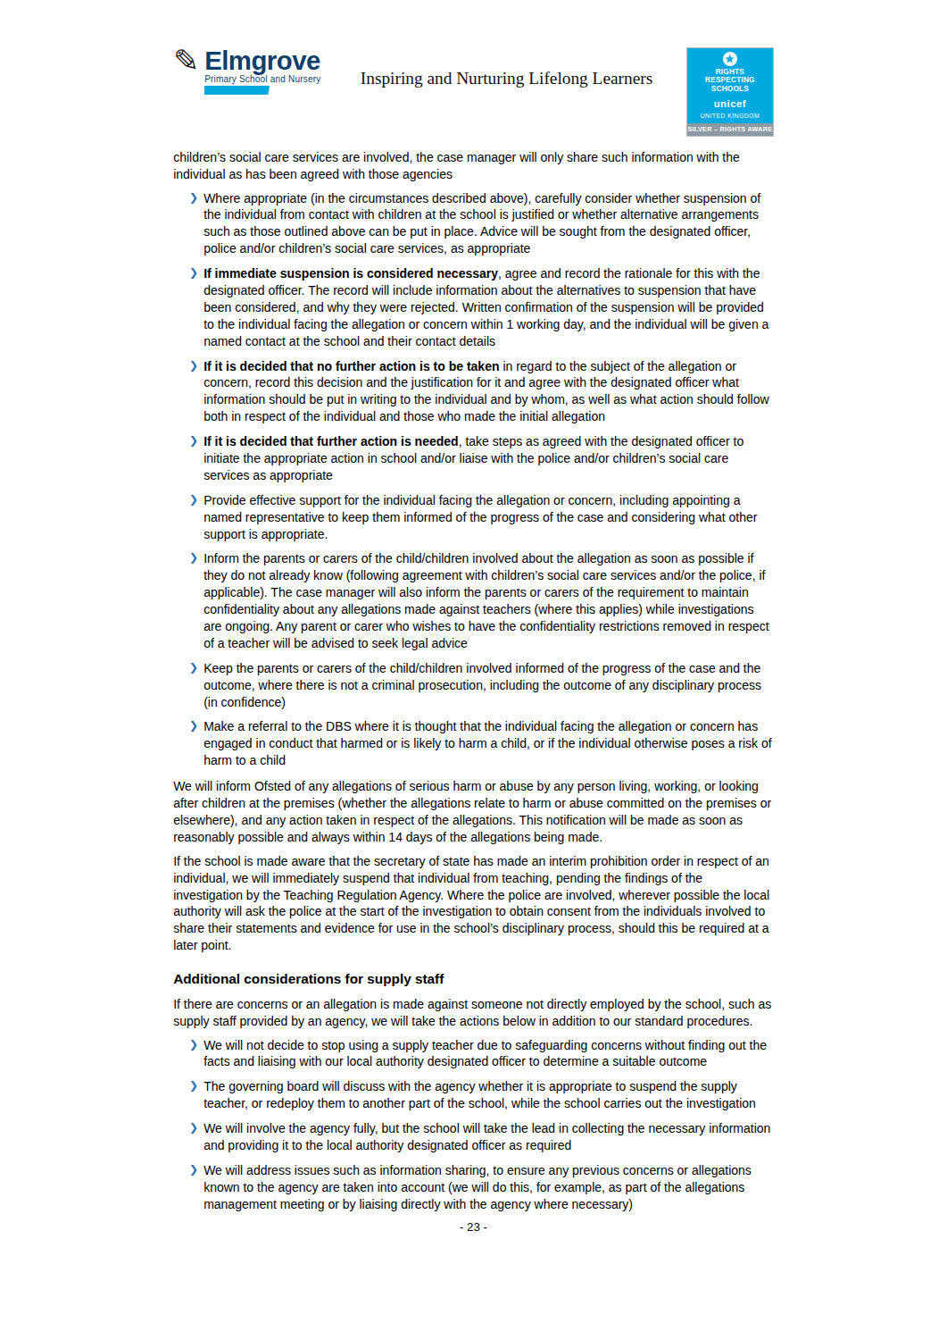✎
Elmgrove
Primary School and Nursery
Inspiring and Nurturing Lifelong Learners
★
RIGHTS
RESPECTING
SCHOOLS
unicefUNITED KINGDOM
SILVER – RIGHTS AWARE
children’s social care services are involved, the case manager will only share such information with the individual as has been agreed with those agencies
Where appropriate (in the circumstances described above), carefully consider whether suspension of the individual from contact with children at the school is justified or whether alternative arrangements such as those outlined above can be put in place. Advice will be sought from the designated officer, police and/or children’s social care services, as appropriate
If immediate suspension is considered necessary, agree and record the rationale for this with the designated officer. The record will include information about the alternatives to suspension that have been considered, and why they were rejected. Written confirmation of the suspension will be provided to the individual facing the allegation or concern within 1 working day, and the individual will be given a named contact at the school and their contact details
If it is decided that no further action is to be taken in regard to the subject of the allegation or concern, record this decision and the justification for it and agree with the designated officer what information should be put in writing to the individual and by whom, as well as what action should follow both in respect of the individual and those who made the initial allegation
If it is decided that further action is needed, take steps as agreed with the designated officer to initiate the appropriate action in school and/or liaise with the police and/or children’s social care services as appropriate
Provide effective support for the individual facing the allegation or concern, including appointing a named representative to keep them informed of the progress of the case and considering what other support is appropriate.
Inform the parents or carers of the child/children involved about the allegation as soon as possible if they do not already know (following agreement with children’s social care services and/or the police, if applicable). The case manager will also inform the parents or carers of the requirement to maintain confidentiality about any allegations made against teachers (where this applies) while investigations are ongoing. Any parent or carer who wishes to have the confidentiality restrictions removed in respect of a teacher will be advised to seek legal advice
Keep the parents or carers of the child/children involved informed of the progress of the case and the outcome, where there is not a criminal prosecution, including the outcome of any disciplinary process (in confidence)
Make a referral to the DBS where it is thought that the individual facing the allegation or concern has engaged in conduct that harmed or is likely to harm a child, or if the individual otherwise poses a risk of harm to a child
We will inform Ofsted of any allegations of serious harm or abuse by any person living, working, or looking after children at the premises (whether the allegations relate to harm or abuse committed on the premises or elsewhere), and any action taken in respect of the allegations. This notification will be made as soon as reasonably possible and always within 14 days of the allegations being made.
If the school is made aware that the secretary of state has made an interim prohibition order in respect of an individual, we will immediately suspend that individual from teaching, pending the findings of the investigation by the Teaching Regulation Agency. Where the police are involved, wherever possible the local authority will ask the police at the start of the investigation to obtain consent from the individuals involved to share their statements and evidence for use in the school’s disciplinary process, should this be required at a later point.
Additional considerations for supply staff
If there are concerns or an allegation is made against someone not directly employed by the school, such as supply staff provided by an agency, we will take the actions below in addition to our standard procedures.
We will not decide to stop using a supply teacher due to safeguarding concerns without finding out the facts and liaising with our local authority designated officer to determine a suitable outcome
The governing board will discuss with the agency whether it is appropriate to suspend the supply teacher, or redeploy them to another part of the school, while the school carries out the investigation
We will involve the agency fully, but the school will take the lead in collecting the necessary information and providing it to the local authority designated officer as required
We will address issues such as information sharing, to ensure any previous concerns or allegations known to the agency are taken into account (we will do this, for example, as part of the allegations management meeting or by liaising directly with the agency where necessary)
- 23 -